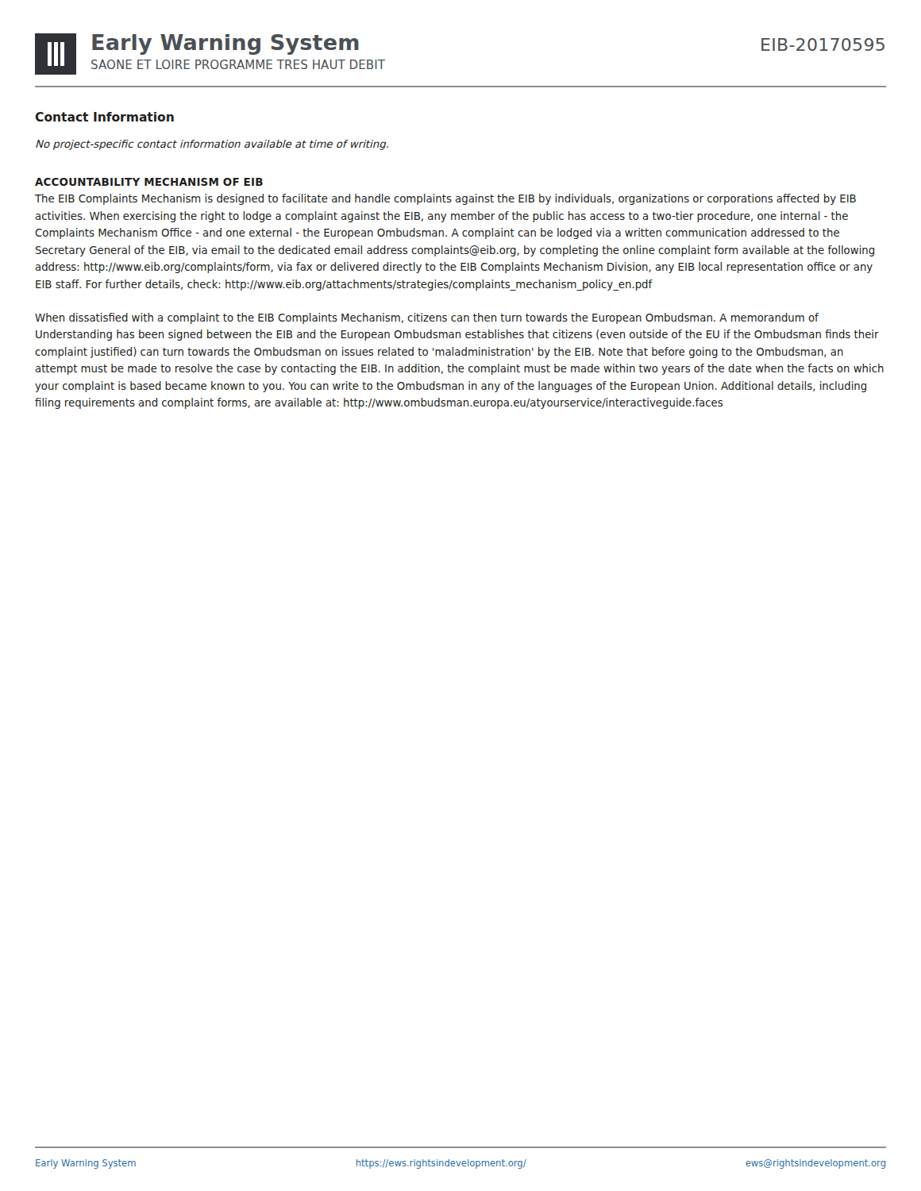Early Warning System
SAONE ET LOIRE PROGRAMME TRES HAUT DEBIT
EIB-20170595
Contact Information
No project-specific contact information available at time of writing.
ACCOUNTABILITY MECHANISM OF EIB
The EIB Complaints Mechanism is designed to facilitate and handle complaints against the EIB by individuals, organizations or corporations affected by EIB activities. When exercising the right to lodge a complaint against the EIB, any member of the public has access to a two-tier procedure, one internal - the Complaints Mechanism Office - and one external - the European Ombudsman. A complaint can be lodged via a written communication addressed to the Secretary General of the EIB, via email to the dedicated email address complaints@eib.org, by completing the online complaint form available at the following address: http://www.eib.org/complaints/form, via fax or delivered directly to the EIB Complaints Mechanism Division, any EIB local representation office or any EIB staff. For further details, check: http://www.eib.org/attachments/strategies/complaints_mechanism_policy_en.pdf
When dissatisfied with a complaint to the EIB Complaints Mechanism, citizens can then turn towards the European Ombudsman. A memorandum of Understanding has been signed between the EIB and the European Ombudsman establishes that citizens (even outside of the EU if the Ombudsman finds their complaint justified) can turn towards the Ombudsman on issues related to 'maladministration' by the EIB. Note that before going to the Ombudsman, an attempt must be made to resolve the case by contacting the EIB. In addition, the complaint must be made within two years of the date when the facts on which your complaint is based became known to you. You can write to the Ombudsman in any of the languages of the European Union. Additional details, including filing requirements and complaint forms, are available at: http://www.ombudsman.europa.eu/atyourservice/interactiveguide.faces
Early Warning System
https://ews.rightsindevelopment.org/
ews@rightsindevelopment.org